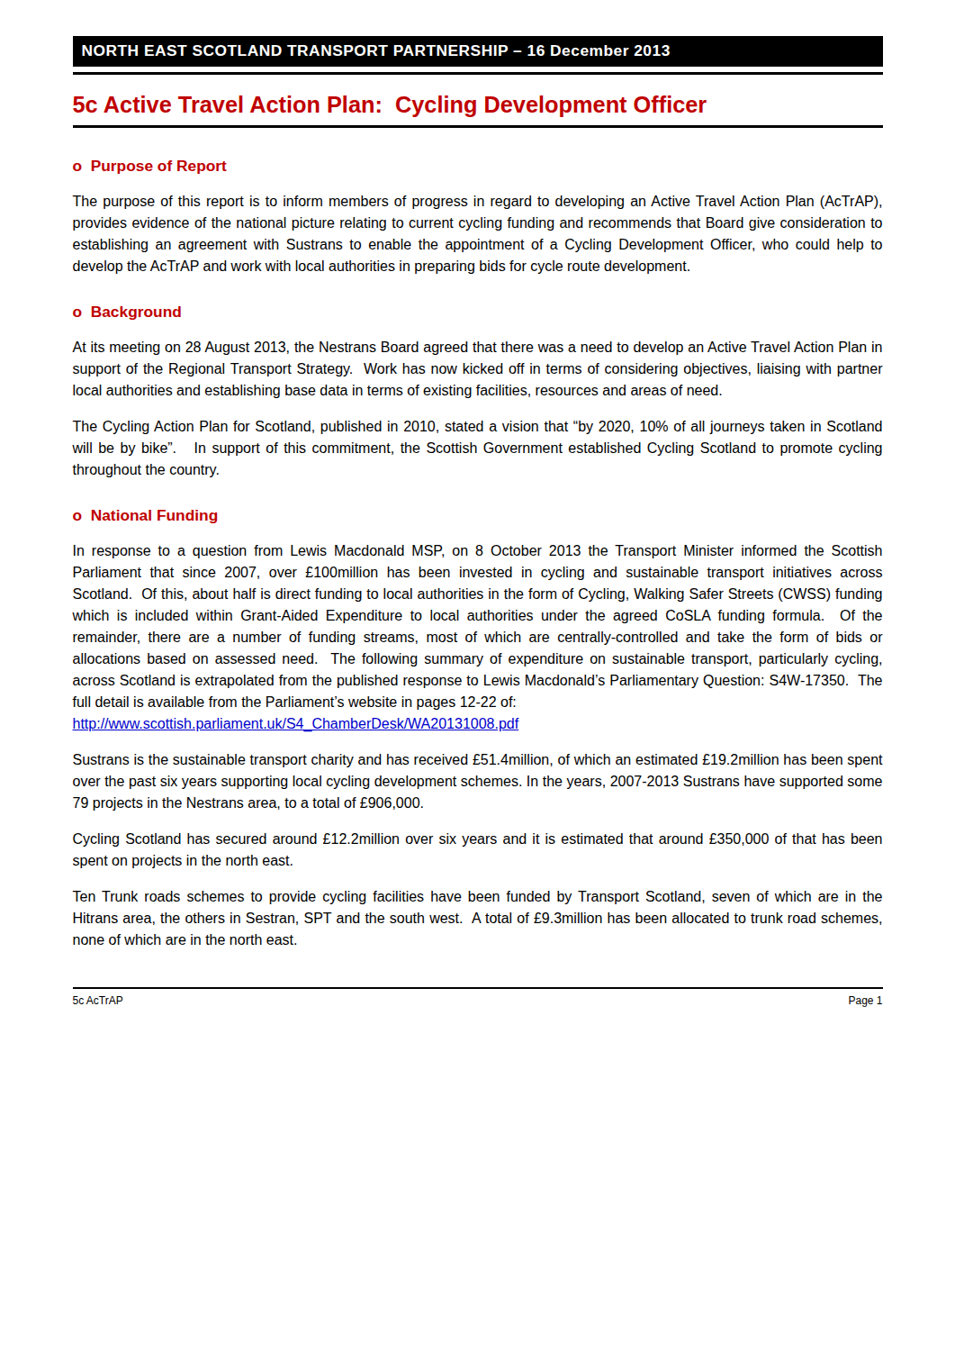NORTH EAST SCOTLAND TRANSPORT PARTNERSHIP – 16 December 2013
5c Active Travel Action Plan: Cycling Development Officer
Purpose of Report
The purpose of this report is to inform members of progress in regard to developing an Active Travel Action Plan (AcTrAP), provides evidence of the national picture relating to current cycling funding and recommends that Board give consideration to establishing an agreement with Sustrans to enable the appointment of a Cycling Development Officer, who could help to develop the AcTrAP and work with local authorities in preparing bids for cycle route development.
Background
At its meeting on 28 August 2013, the Nestrans Board agreed that there was a need to develop an Active Travel Action Plan in support of the Regional Transport Strategy. Work has now kicked off in terms of considering objectives, liaising with partner local authorities and establishing base data in terms of existing facilities, resources and areas of need.
The Cycling Action Plan for Scotland, published in 2010, stated a vision that “by 2020, 10% of all journeys taken in Scotland will be by bike”. In support of this commitment, the Scottish Government established Cycling Scotland to promote cycling throughout the country.
National Funding
In response to a question from Lewis Macdonald MSP, on 8 October 2013 the Transport Minister informed the Scottish Parliament that since 2007, over £100million has been invested in cycling and sustainable transport initiatives across Scotland. Of this, about half is direct funding to local authorities in the form of Cycling, Walking Safer Streets (CWSS) funding which is included within Grant-Aided Expenditure to local authorities under the agreed CoSLA funding formula. Of the remainder, there are a number of funding streams, most of which are centrally-controlled and take the form of bids or allocations based on assessed need. The following summary of expenditure on sustainable transport, particularly cycling, across Scotland is extrapolated from the published response to Lewis Macdonald’s Parliamentary Question: S4W-17350. The full detail is available from the Parliament’s website in pages 12-22 of:
http://www.scottish.parliament.uk/S4_ChamberDesk/WA20131008.pdf
Sustrans is the sustainable transport charity and has received £51.4million, of which an estimated £19.2million has been spent over the past six years supporting local cycling development schemes. In the years, 2007-2013 Sustrans have supported some 79 projects in the Nestrans area, to a total of £906,000.
Cycling Scotland has secured around £12.2million over six years and it is estimated that around £350,000 of that has been spent on projects in the north east.
Ten Trunk roads schemes to provide cycling facilities have been funded by Transport Scotland, seven of which are in the Hitrans area, the others in Sestran, SPT and the south west. A total of £9.3million has been allocated to trunk road schemes, none of which are in the north east.
5c AcTrAP Page 1